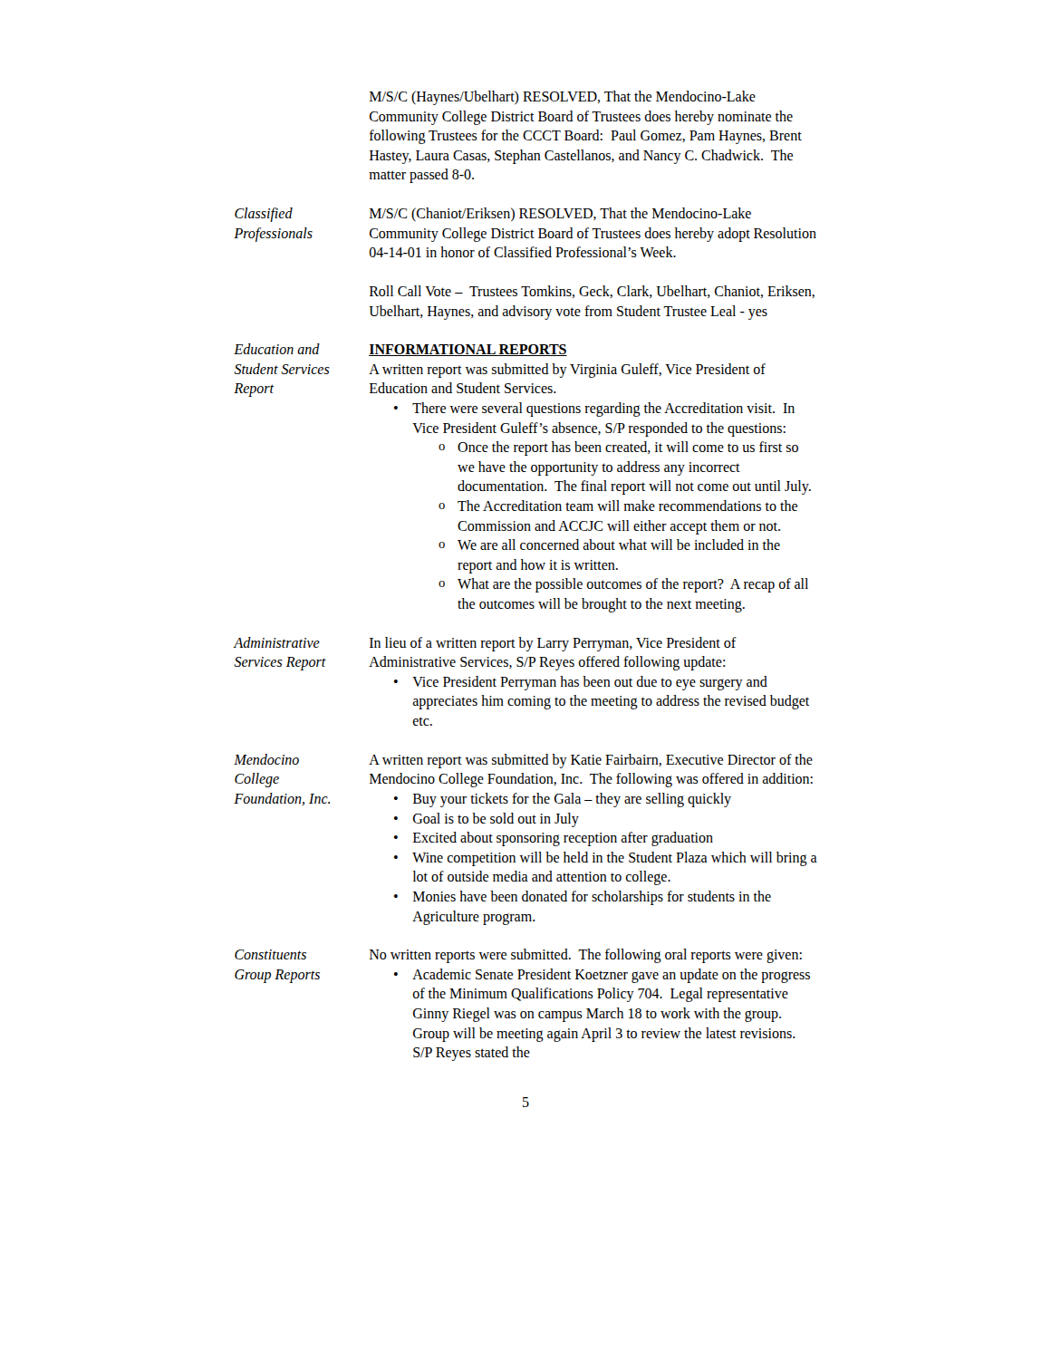| | M/S/C (Haynes/Ubelhart) RESOLVED, That the Mendocino-Lake Community College District Board of Trustees does hereby nominate the following Trustees for the CCCT Board: Paul Gomez, Pam Haynes, Brent Hastey, Laura Casas, Stephan Castellanos, and Nancy C. Chadwick. The matter passed 8-0. |
| Classified Professionals | M/S/C (Chaniot/Eriksen) RESOLVED, That the Mendocino-Lake Community College District Board of Trustees does hereby adopt Resolution 04-14-01 in honor of Classified Professional’s Week. Roll Call Vote – Trustees Tomkins, Geck, Clark, Ubelhart, Chaniot, Eriksen, Ubelhart, Haynes, and advisory vote from Student Trustee Leal - yes |
| Education and Student Services Report | INFORMATIONAL REPORTS A written report was submitted by Virginia Guleff, Vice President of Education and Student Services. There were several questions regarding the Accreditation visit. In Vice President Guleff’s absence, S/P responded to the questions: Once the report has been created, it will come to us first so we have the opportunity to address any incorrect documentation. The final report will not come out until July. The Accreditation team will make recommendations to the Commission and ACCJC will either accept them or not. We are all concerned about what will be included in the report and how it is written. What are the possible outcomes of the report? A recap of all the outcomes will be brought to the next meeting. |
| Administrative Services Report | In lieu of a written report by Larry Perryman, Vice President of Administrative Services, S/P Reyes offered following update: Vice President Perryman has been out due to eye surgery and appreciates him coming to the meeting to address the revised budget etc. |
| Mendocino College Foundation, Inc. | A written report was submitted by Katie Fairbairn, Executive Director of the Mendocino College Foundation, Inc. The following was offered in addition: Buy your tickets for the Gala – they are selling quickly Goal is to be sold out in July Excited about sponsoring reception after graduation Wine competition will be held in the Student Plaza which will bring a lot of outside media and attention to college. Monies have been donated for scholarships for students in the Agriculture program. |
| Constituents Group Reports | No written reports were submitted. The following oral reports were given: Academic Senate President Koetzner gave an update on the progress of the Minimum Qualifications Policy 704. Legal representative Ginny Riegel was on campus March 18 to work with the group. Group will be meeting again April 3 to review the latest revisions. S/P Reyes stated the |
5